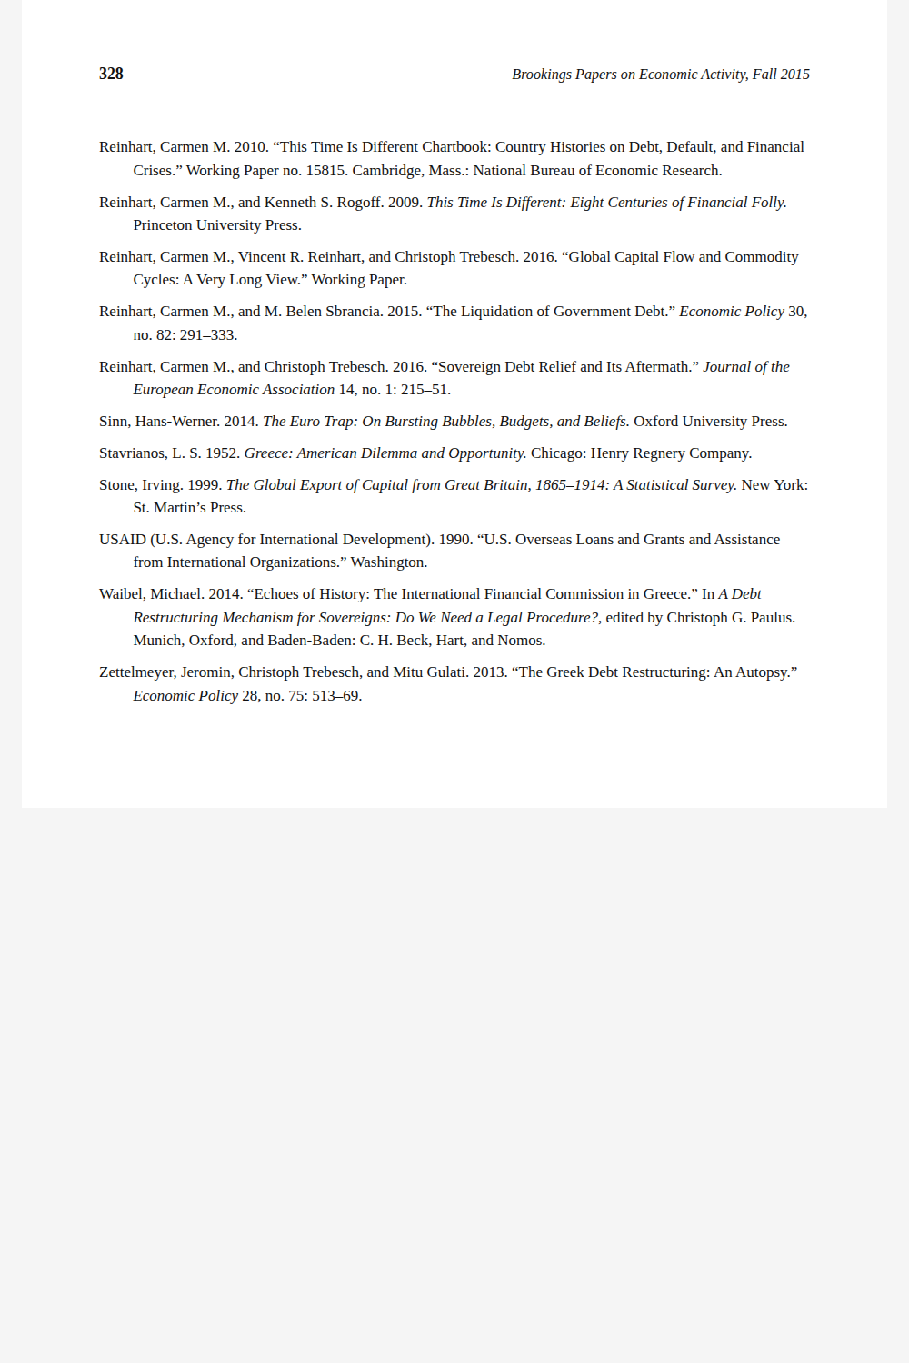328 Brookings Papers on Economic Activity, Fall 2015
Reinhart, Carmen M. 2010. “This Time Is Different Chartbook: Country Histories on Debt, Default, and Financial Crises.” Working Paper no. 15815. Cambridge, Mass.: National Bureau of Economic Research.
Reinhart, Carmen M., and Kenneth S. Rogoff. 2009. This Time Is Different: Eight Centuries of Financial Folly. Princeton University Press.
Reinhart, Carmen M., Vincent R. Reinhart, and Christoph Trebesch. 2016. “Global Capital Flow and Commodity Cycles: A Very Long View.” Working Paper.
Reinhart, Carmen M., and M. Belen Sbrancia. 2015. “The Liquidation of Government Debt.” Economic Policy 30, no. 82: 291–333.
Reinhart, Carmen M., and Christoph Trebesch. 2016. “Sovereign Debt Relief and Its Aftermath.” Journal of the European Economic Association 14, no. 1: 215–51.
Sinn, Hans-Werner. 2014. The Euro Trap: On Bursting Bubbles, Budgets, and Beliefs. Oxford University Press.
Stavrianos, L. S. 1952. Greece: American Dilemma and Opportunity. Chicago: Henry Regnery Company.
Stone, Irving. 1999. The Global Export of Capital from Great Britain, 1865–1914: A Statistical Survey. New York: St. Martin’s Press.
USAID (U.S. Agency for International Development). 1990. “U.S. Overseas Loans and Grants and Assistance from International Organizations.” Washington.
Waibel, Michael. 2014. “Echoes of History: The International Financial Commission in Greece.” In A Debt Restructuring Mechanism for Sovereigns: Do We Need a Legal Procedure?, edited by Christoph G. Paulus. Munich, Oxford, and Baden-Baden: C. H. Beck, Hart, and Nomos.
Zettelmeyer, Jeromin, Christoph Trebesch, and Mitu Gulati. 2013. “The Greek Debt Restructuring: An Autopsy.” Economic Policy 28, no. 75: 513–69.